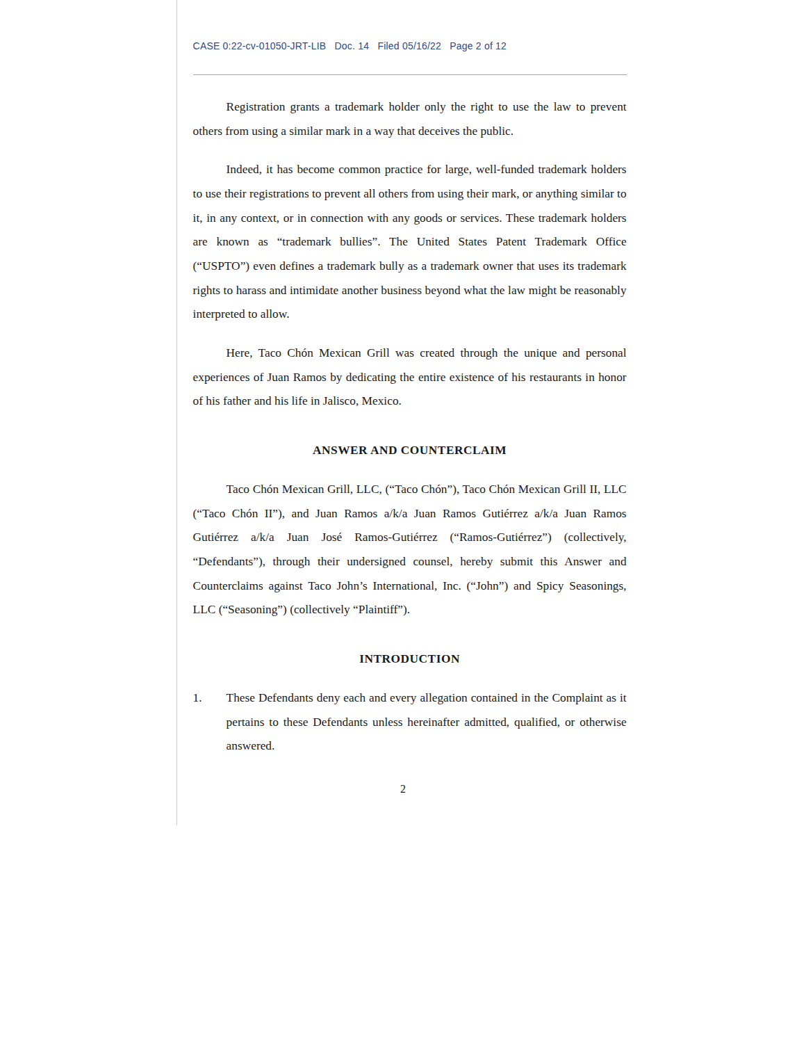CASE 0:22-cv-01050-JRT-LIB Doc. 14 Filed 05/16/22 Page 2 of 12
Registration grants a trademark holder only the right to use the law to prevent others from using a similar mark in a way that deceives the public.
Indeed, it has become common practice for large, well-funded trademark holders to use their registrations to prevent all others from using their mark, or anything similar to it, in any context, or in connection with any goods or services. These trademark holders are known as “trademark bullies”. The United States Patent Trademark Office (“USPTO”) even defines a trademark bully as a trademark owner that uses its trademark rights to harass and intimidate another business beyond what the law might be reasonably interpreted to allow.
Here, Taco Chón Mexican Grill was created through the unique and personal experiences of Juan Ramos by dedicating the entire existence of his restaurants in honor of his father and his life in Jalisco, Mexico.
Answer and Counterclaim
Taco Chón Mexican Grill, LLC, (“Taco Chón”), Taco Chón Mexican Grill II, LLC (“Taco Chón II”), and Juan Ramos a/k/a Juan Ramos Gutiérrez a/k/a Juan Ramos Gutiérrez a/k/a Juan José Ramos-Gutiérrez (“Ramos-Gutiérrez”) (collectively, “Defendants”), through their undersigned counsel, hereby submit this Answer and Counterclaims against Taco John’s International, Inc. (“John”) and Spicy Seasonings, LLC (“Seasoning”) (collectively “Plaintiff”).
Introduction
These Defendants deny each and every allegation contained in the Complaint as it pertains to these Defendants unless hereinafter admitted, qualified, or otherwise answered.
2